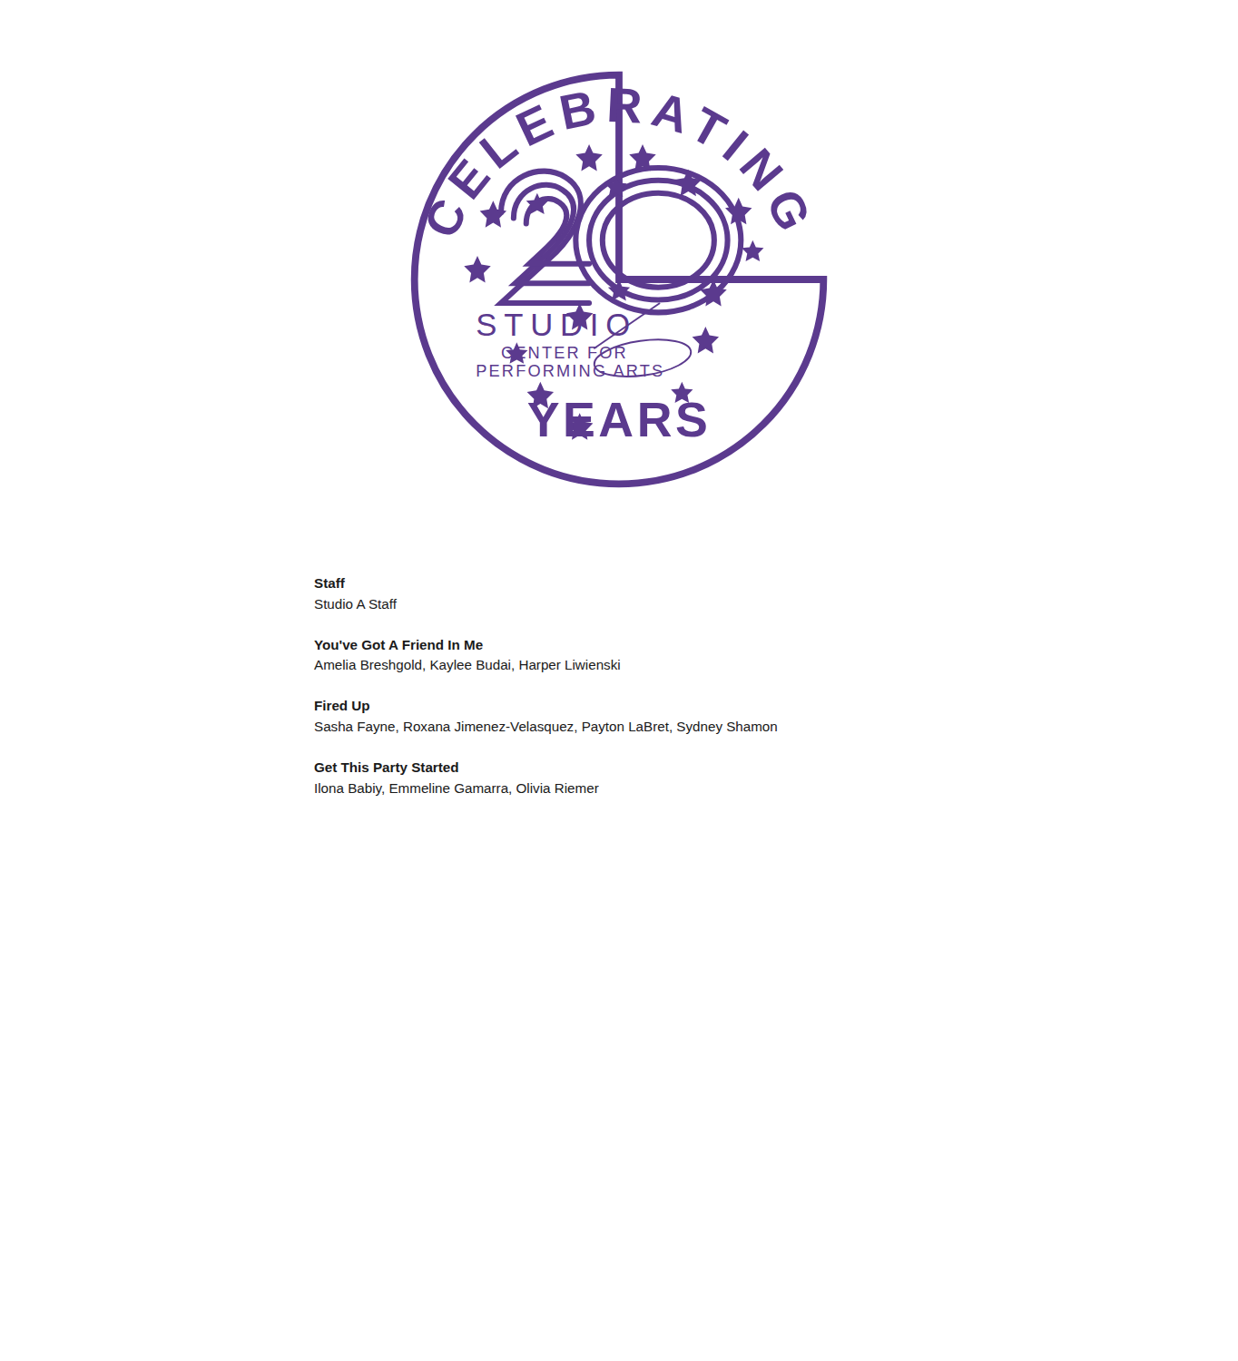Studio A Center for Performing Arts — Celebrating 20 Years Circular purple badge reading “Celebrating” around the top, a large stylized number 20 in the center with stars, the words “Studio A Center for Performing Arts,” and “Years” across the bottom. CELEBRATING STUDIO CENTER FOR PERFORMING ARTS YEARS
Staff
Studio A Staff
You've Got A Friend In Me
Amelia Breshgold, Kaylee Budai, Harper Liwienski
Fired Up
Sasha Fayne, Roxana Jimenez-Velasquez, Payton LaBret, Sydney Shamon
Get This Party Started
Ilona Babiy, Emmeline Gamarra, Olivia Riemer